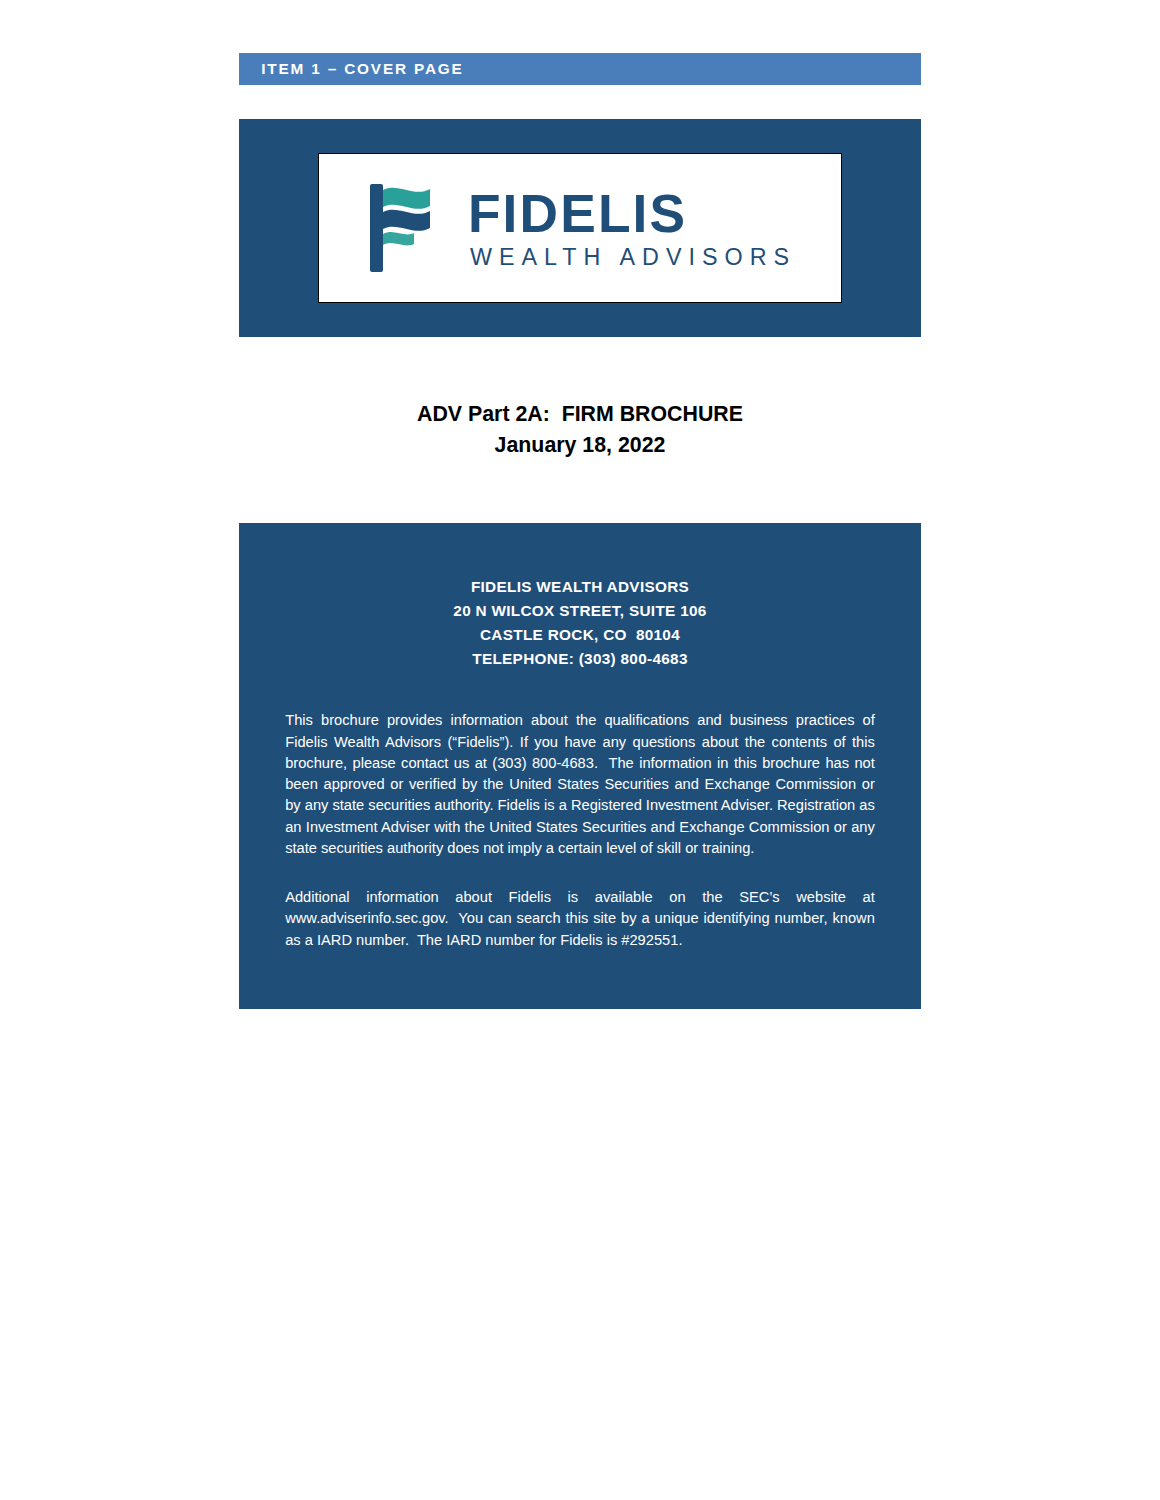Item 1 – Cover Page
FIDELIS WEALTH ADVISORS
ADV Part 2A: FIRM BROCHURE
January 18, 2022
FIDELIS WEALTH ADVISORS
20 N WILCOX STREET, SUITE 106
CASTLE ROCK, CO 80104
TELEPHONE: (303) 800-4683
This brochure provides information about the qualifications and business practices of Fidelis Wealth Advisors (“Fidelis”). If you have any questions about the contents of this brochure, please contact us at (303) 800-4683. The information in this brochure has not been approved or verified by the United States Securities and Exchange Commission or by any state securities authority. Fidelis is a Registered Investment Adviser. Registration as an Investment Adviser with the United States Securities and Exchange Commission or any state securities authority does not imply a certain level of skill or training.
Additional information about Fidelis is available on the SEC’s website at www.adviserinfo.sec.gov. You can search this site by a unique identifying number, known as a IARD number. The IARD number for Fidelis is #292551.